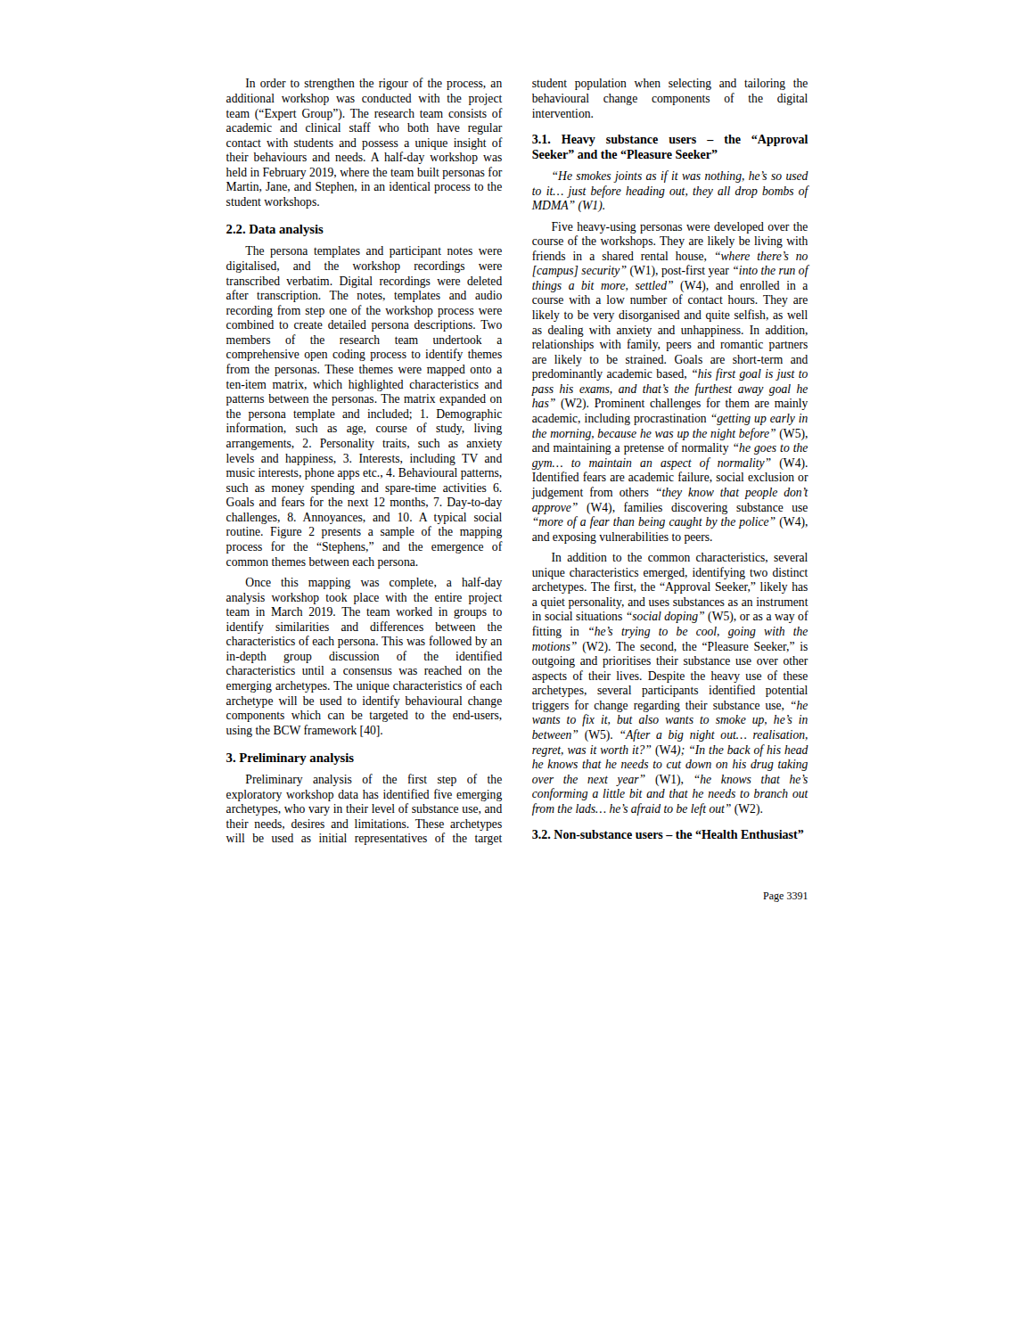In order to strengthen the rigour of the process, an additional workshop was conducted with the project team (“Expert Group”). The research team consists of academic and clinical staff who both have regular contact with students and possess a unique insight of their behaviours and needs. A half-day workshop was held in February 2019, where the team built personas for Martin, Jane, and Stephen, in an identical process to the student workshops.
2.2. Data analysis
The persona templates and participant notes were digitalised, and the workshop recordings were transcribed verbatim. Digital recordings were deleted after transcription. The notes, templates and audio recording from step one of the workshop process were combined to create detailed persona descriptions. Two members of the research team undertook a comprehensive open coding process to identify themes from the personas. These themes were mapped onto a ten-item matrix, which highlighted characteristics and patterns between the personas. The matrix expanded on the persona template and included; 1. Demographic information, such as age, course of study, living arrangements, 2. Personality traits, such as anxiety levels and happiness, 3. Interests, including TV and music interests, phone apps etc., 4. Behavioural patterns, such as money spending and spare-time activities 6. Goals and fears for the next 12 months, 7. Day-to-day challenges, 8. Annoyances, and 10. A typical social routine. Figure 2 presents a sample of the mapping process for the “Stephens,” and the emergence of common themes between each persona.
Once this mapping was complete, a half-day analysis workshop took place with the entire project team in March 2019. The team worked in groups to identify similarities and differences between the characteristics of each persona. This was followed by an in-depth group discussion of the identified characteristics until a consensus was reached on the emerging archetypes. The unique characteristics of each archetype will be used to identify behavioural change components which can be targeted to the end-users, using the BCW framework [40].
3. Preliminary analysis
Preliminary analysis of the first step of the exploratory workshop data has identified five emerging archetypes, who vary in their level of substance use, and their needs, desires and limitations. These archetypes will be used as initial representatives of the target student population when selecting and tailoring the behavioural change components of the digital intervention.
3.1. Heavy substance users – the “Approval Seeker” and the “Pleasure Seeker”
“He smokes joints as if it was nothing, he’s so used to it… just before heading out, they all drop bombs of MDMA” (W1).
Five heavy-using personas were developed over the course of the workshops. They are likely be living with friends in a shared rental house, “where there’s no [campus] security” (W1), post-first year “into the run of things a bit more, settled” (W4), and enrolled in a course with a low number of contact hours. They are likely to be very disorganised and quite selfish, as well as dealing with anxiety and unhappiness. In addition, relationships with family, peers and romantic partners are likely to be strained. Goals are short-term and predominantly academic based, “his first goal is just to pass his exams, and that’s the furthest away goal he has” (W2). Prominent challenges for them are mainly academic, including procrastination “getting up early in the morning, because he was up the night before” (W5), and maintaining a pretense of normality “he goes to the gym… to maintain an aspect of normality” (W4). Identified fears are academic failure, social exclusion or judgement from others “they know that people don’t approve” (W4), families discovering substance use “more of a fear than being caught by the police” (W4), and exposing vulnerabilities to peers.
In addition to the common characteristics, several unique characteristics emerged, identifying two distinct archetypes. The first, the “Approval Seeker,” likely has a quiet personality, and uses substances as an instrument in social situations “social doping” (W5), or as a way of fitting in “he’s trying to be cool, going with the motions” (W2). The second, the “Pleasure Seeker,” is outgoing and prioritises their substance use over other aspects of their lives. Despite the heavy use of these archetypes, several participants identified potential triggers for change regarding their substance use, “he wants to fix it, but also wants to smoke up, he’s in between” (W5). “After a big night out… realisation, regret, was it worth it?” (W4); “In the back of his head he knows that he needs to cut down on his drug taking over the next year” (W1), “he knows that he’s conforming a little bit and that he needs to branch out from the lads… he’s afraid to be left out” (W2).
3.2. Non-substance users – the “Health Enthusiast”
Page 3391